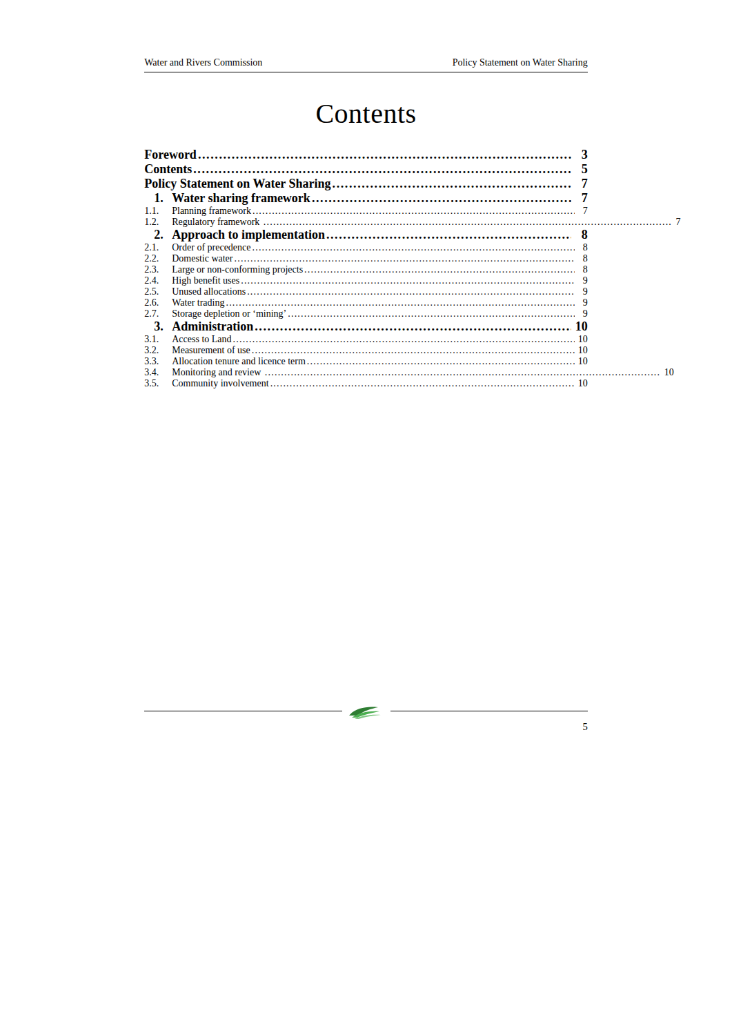Water and Rivers Commission
Policy Statement on Water Sharing
Contents
Foreword .................................................................................................................................. 3
Contents ................................................................................................................................... 5
Policy Statement on Water Sharing ............................................................................................. 7
1. Water sharing framework ..................................................................................................... 7
1.1. Planning framework ................................................................................................................................. 7
1.2. Regulatory framework .............................................................................................................................. 7
2. Approach to implementation ............................................................................................... 8
2.1. Order of precedence ................................................................................................................................. 8
2.2. Domestic water ...................................................................................................................................... 8
2.3. Large or non-conforming projects ................................................................................................. 8
2.4. High benefit uses ................................................................................................................................... 9
2.5. Unused allocations ................................................................................................................................. 9
2.6. Water trading ........................................................................................................................................ 9
2.7. Storage depletion or ‘mining’ ....................................................................................................... 9
3. Administration ............................................................................................................. 10
3.1. Access to Land ..................................................................................................................................... 10
3.2. Measurement of use ............................................................................................................................... 10
3.3. Allocation tenure and licence term .............................................................................................. 10
3.4. Monitoring and review .......................................................................................................................... 10
3.5. Community involvement ......................................................................................................................... 10
5